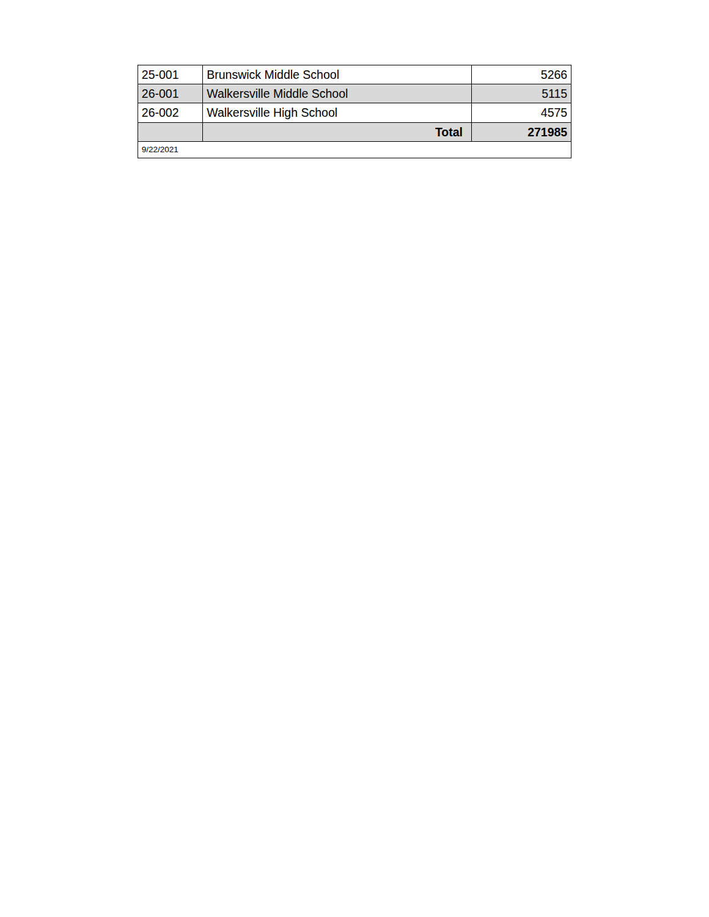| 25-001 | Brunswick Middle School | 5266 |
| 26-001 | Walkersville Middle School | 5115 |
| 26-002 | Walkersville High School | 4575 |
| | Total | 271985 |
| 9/22/2021 | | |